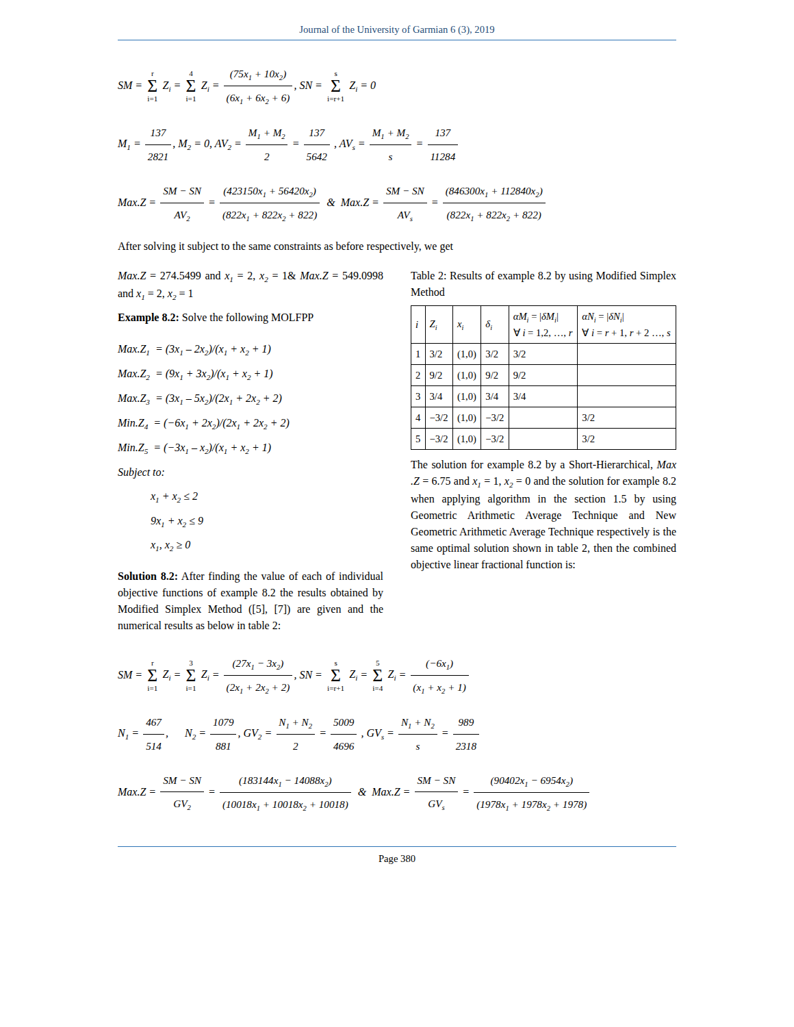Journal of the University of Garmian 6 (3), 2019
SM = rΣi=1 Zi = 4 Σi=1 Zi = (75x1 + 10x2)(6x1 + 6x2 + 6), SN = sΣi=r+1 Zi = 0
M1 = 1372821, M2 = 0, AV2 = M1 + M22 = 1375642 , AVs = M1 + M2 s = 13711284
Max.Z = SM − SN AV2 = (423150x1 + 56420x2)(822x1 + 822x2 + 822) & Max.Z = SM − SN AVs = (846300x1 + 112840x2)(822x1 + 822x2 + 822)
After solving it subject to the same constraints as before respectively, we get
Max.Z = 274.5499 and x1 = 2, x2 = 1& Max.Z = 549.0998 and x1 = 2, x2 = 1
Example 8.2: Solve the following MOLFPP
Max.Z1 = (3x1 – 2x2)/(x1 + x2 + 1)
Max.Z2 = (9x1 + 3x2)/(x1 + x2 + 1)
Max.Z3 = (3x1 – 5x2)/(2x1 + 2x2 + 2)
Min.Z4 = (−6x1 + 2x2)/(2x1 + 2x2 + 2)
Min.Z5 = (−3x1 – x2)/(x1 + x2 + 1)
Subject to:
x1 + x2 ≤ 2
9x1 + x2 ≤ 9
x1, x2 ≥ 0
Solution 8.2: After finding the value of each of individual objective functions of example 8.2 the results obtained by Modified Simplex Method ([5], [7]) are given and the numerical results as below in table 2:
Table 2: Results of example 8.2 by using Modified Simplex Method
| i | Z i | x i | δ i | αM i = / δM i / ∀ i = 1,2, …, r | αN i = / δN i / ∀ i = r + 1, r + 2 …, s |
| --- | --- | --- | --- | --- | --- |
| 1 | 3/2 | (1,0) | 3/2 | 3/2 | |
| 2 | 9/2 | (1,0) | 9/2 | 9/2 | |
| 3 | 3/4 | (1,0) | 3/4 | 3/4 | |
| 4 | −3/2 | (1,0) | −3/2 | | 3/2 |
| 5 | −3/2 | (1,0) | −3/2 | | 3/2 |
The solution for example 8.2 by a Short-Hierarchical, Max .Z = 6.75 and x1 = 1, x2 = 0 and the solution for example 8.2 when applying algorithm in the section 1.5 by using Geometric Arithmetic Average Technique and New Geometric Arithmetic Average Technique respectively is the same optimal solution shown in table 2, then the combined objective linear fractional function is:
SM = rΣi=1 Zi = 3 Σi=1 Zi = (27x1 − 3x2)(2x1 + 2x2 + 2), SN = sΣi=r+1 Zi = 5 Σi=4 Zi = (−6x1)(x1 + x2 + 1)
N1 = 467514, N2 = 1079881, GV2 = N1 + N22 = 50094696 , GVs = N1 + N2 s = 9892318
Max.Z = SM − SN GV2 = (183144x1 − 14088x2)(10018x1 + 10018x2 + 10018) & Max.Z = SM − SN GVs = (90402x1 − 6954x2)(1978x1 + 1978x2 + 1978)
Page 380